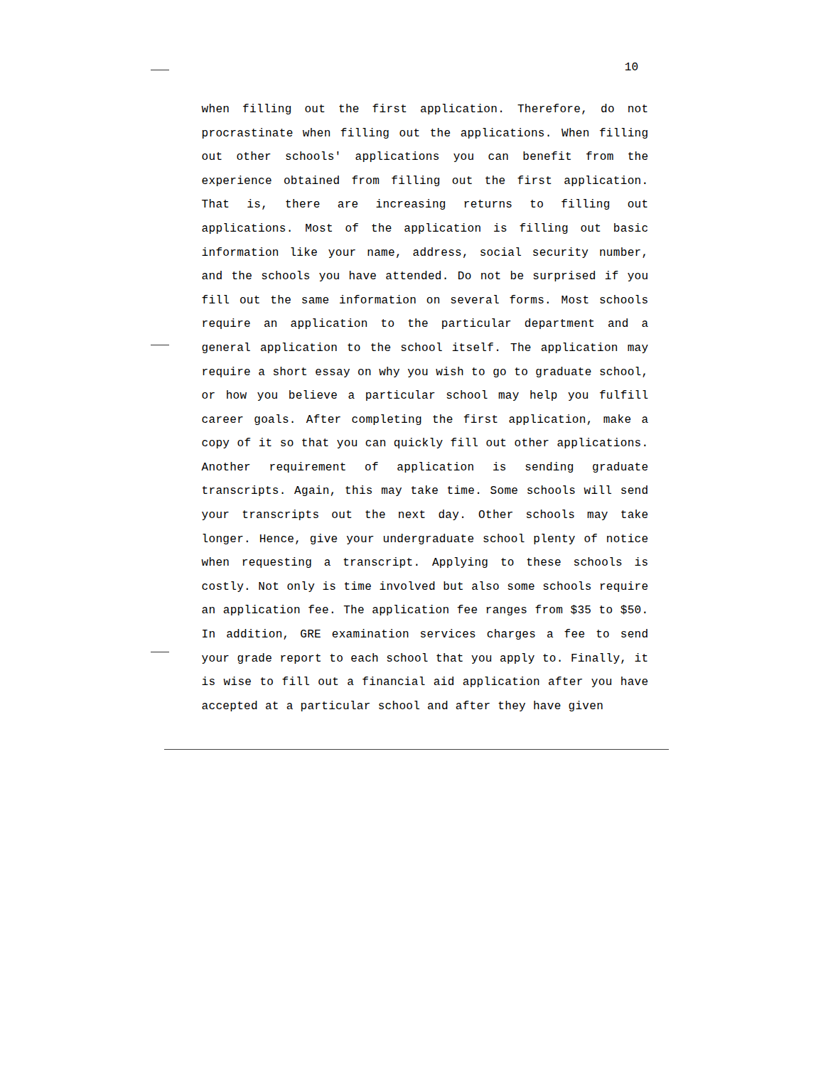10
when filling out the first application. Therefore, do not procrastinate when filling out the applications. When filling out other schools' applications you can benefit from the experience obtained from filling out the first application. That is, there are increasing returns to filling out applications. Most of the application is filling out basic information like your name, address, social security number, and the schools you have attended. Do not be surprised if you fill out the same information on several forms. Most schools require an application to the particular department and a general application to the school itself. The application may require a short essay on why you wish to go to graduate school, or how you believe a particular school may help you fulfill career goals. After completing the first application, make a copy of it so that you can quickly fill out other applications. Another requirement of application is sending graduate transcripts. Again, this may take time. Some schools will send your transcripts out the next day. Other schools may take longer. Hence, give your undergraduate school plenty of notice when requesting a transcript. Applying to these schools is costly. Not only is time involved but also some schools require an application fee. The application fee ranges from $35 to $50. In addition, GRE examination services charges a fee to send your grade report to each school that you apply to. Finally, it is wise to fill out a financial aid application after you have accepted at a particular school and after they have given